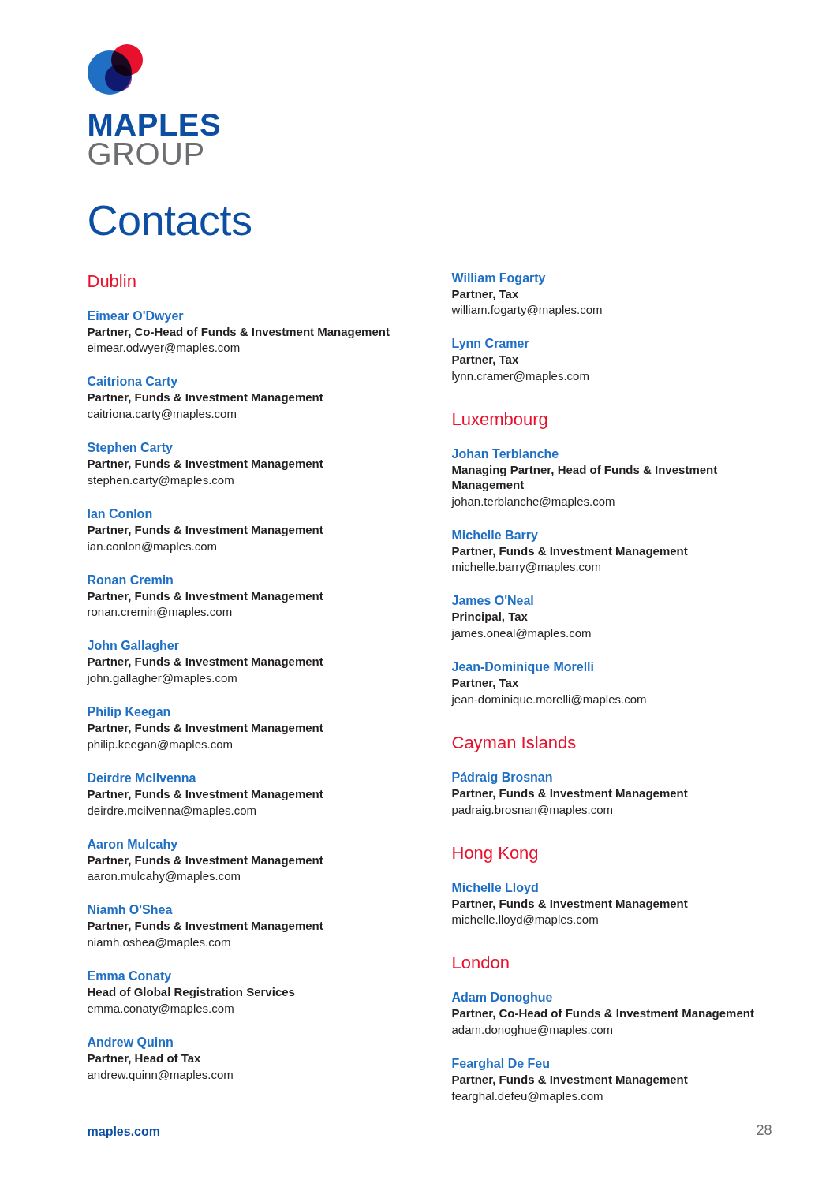MAPLES GROUP
Contacts
Dublin
Eimear O'Dwyer
Partner, Co-Head of Funds & Investment Management
eimear.odwyer@maples.com
Caitriona Carty
Partner, Funds & Investment Management
caitriona.carty@maples.com
Stephen Carty
Partner, Funds & Investment Management
stephen.carty@maples.com
Ian Conlon
Partner, Funds & Investment Management
ian.conlon@maples.com
Ronan Cremin
Partner, Funds & Investment Management
ronan.cremin@maples.com
John Gallagher
Partner, Funds & Investment Management
john.gallagher@maples.com
Philip Keegan
Partner, Funds & Investment Management
philip.keegan@maples.com
Deirdre McIlvenna
Partner, Funds & Investment Management
deirdre.mcilvenna@maples.com
Aaron Mulcahy
Partner, Funds & Investment Management
aaron.mulcahy@maples.com
Niamh O'Shea
Partner, Funds & Investment Management
niamh.oshea@maples.com
Emma Conaty
Head of Global Registration Services
emma.conaty@maples.com
Andrew Quinn
Partner, Head of Tax
andrew.quinn@maples.com
William Fogarty
Partner, Tax
william.fogarty@maples.com
Lynn Cramer
Partner, Tax
lynn.cramer@maples.com
Luxembourg
Johan Terblanche
Managing Partner, Head of Funds & Investment Management
johan.terblanche@maples.com
Michelle Barry
Partner, Funds & Investment Management
michelle.barry@maples.com
James O'Neal
Principal, Tax
james.oneal@maples.com
Jean-Dominique Morelli
Partner, Tax
jean-dominique.morelli@maples.com
Cayman Islands
Pádraig Brosnan
Partner, Funds & Investment Management
padraig.brosnan@maples.com
Hong Kong
Michelle Lloyd
Partner, Funds & Investment Management
michelle.lloyd@maples.com
London
Adam Donoghue
Partner, Co-Head of Funds & Investment Management
adam.donoghue@maples.com
Fearghal De Feu
Partner, Funds & Investment Management
fearghal.defeu@maples.com
maples.com 28